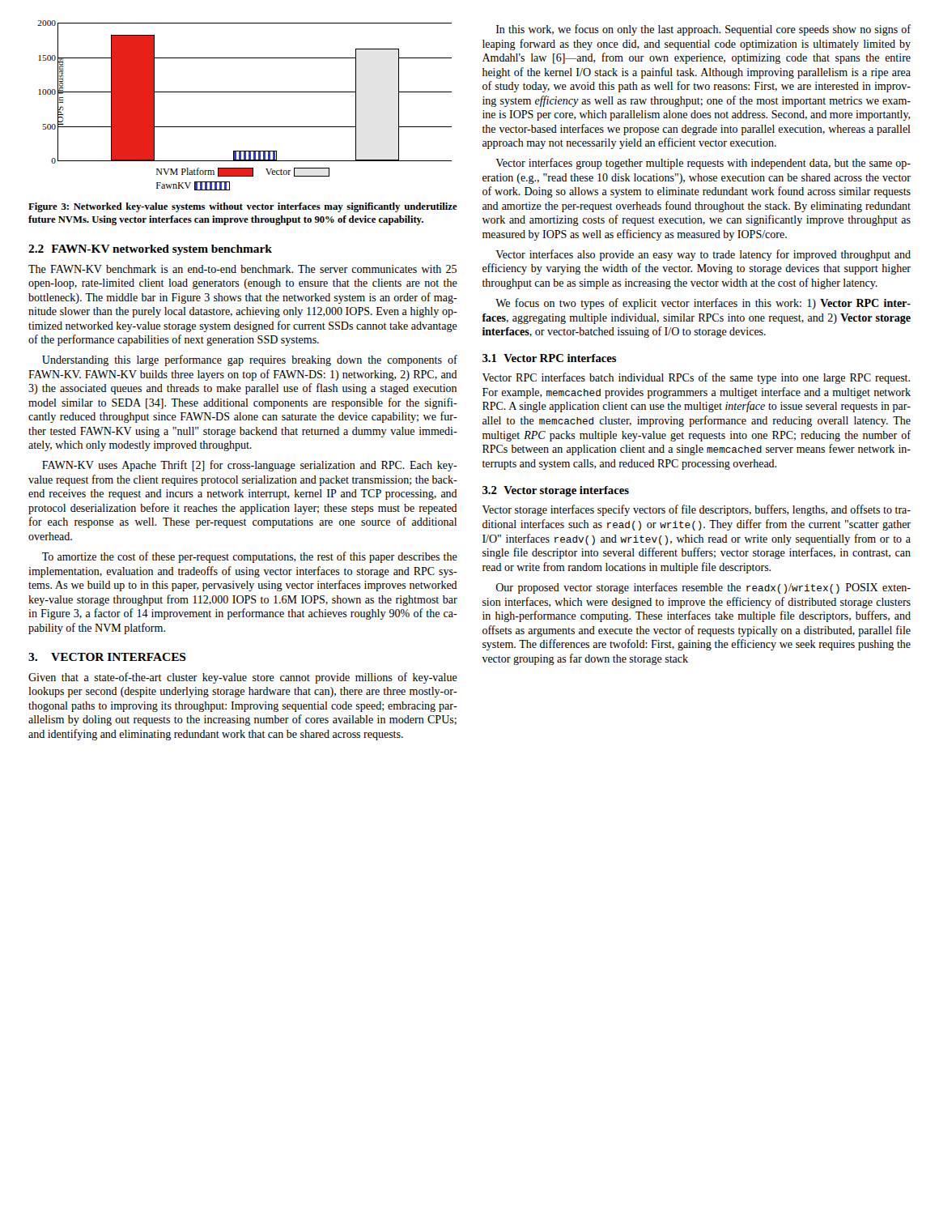IOPS in thousands 2000 1500 1000 500 0
NVM Platform
FawnKV
Vector
Figure 3: Networked key-value systems without vector interfaces may significantly underutilize future NVMs. Using vector interfaces can improve throughput to 90% of device capability.
2.2 FAWN-KV networked system benchmark
The FAWN-KV benchmark is an end-to-end benchmark. The server communicates with 25 open-loop, rate-limited client load generators (enough to ensure that the clients are not the bottleneck). The middle bar in Figure 3 shows that the networked system is an order of magnitude slower than the purely local datastore, achieving only 112,000 IOPS. Even a highly optimized networked key-value storage system designed for current SSDs cannot take advantage of the performance capabilities of next generation SSD systems.
Understanding this large performance gap requires breaking down the components of FAWN-KV. FAWN-KV builds three layers on top of FAWN-DS: 1) networking, 2) RPC, and 3) the associated queues and threads to make parallel use of flash using a staged execution model similar to SEDA [34]. These additional components are responsible for the significantly reduced throughput since FAWN-DS alone can saturate the device capability; we further tested FAWN-KV using a "null" storage backend that returned a dummy value immediately, which only modestly improved throughput.
FAWN-KV uses Apache Thrift [2] for cross-language serialization and RPC. Each key-value request from the client requires protocol serialization and packet transmission; the backend receives the request and incurs a network interrupt, kernel IP and TCP processing, and protocol deserialization before it reaches the application layer; these steps must be repeated for each response as well. These per-request computations are one source of additional overhead.
To amortize the cost of these per-request computations, the rest of this paper describes the implementation, evaluation and tradeoffs of using vector interfaces to storage and RPC systems. As we build up to in this paper, pervasively using vector interfaces improves networked key-value storage throughput from 112,000 IOPS to 1.6M IOPS, shown as the rightmost bar in Figure 3, a factor of 14 improvement in performance that achieves roughly 90% of the capability of the NVM platform.
3. VECTOR INTERFACES
Given that a state-of-the-art cluster key-value store cannot provide millions of key-value lookups per second (despite underlying storage hardware that can), there are three mostly-orthogonal paths to improving its throughput: Improving sequential code speed; embracing parallelism by doling out requests to the increasing number of cores available in modern CPUs; and identifying and eliminating redundant work that can be shared across requests.
In this work, we focus on only the last approach. Sequential core speeds show no signs of leaping forward as they once did, and sequential code optimization is ultimately limited by Amdahl's law [6]—and, from our own experience, optimizing code that spans the entire height of the kernel I/O stack is a painful task. Although improving parallelism is a ripe area of study today, we avoid this path as well for two reasons: First, we are interested in improving system efficiency as well as raw throughput; one of the most important metrics we examine is IOPS per core, which parallelism alone does not address. Second, and more importantly, the vector-based interfaces we propose can degrade into parallel execution, whereas a parallel approach may not necessarily yield an efficient vector execution.
Vector interfaces group together multiple requests with independent data, but the same operation (e.g., "read these 10 disk locations"), whose execution can be shared across the vector of work. Doing so allows a system to eliminate redundant work found across similar requests and amortize the per-request overheads found throughout the stack. By eliminating redundant work and amortizing costs of request execution, we can significantly improve throughput as measured by IOPS as well as efficiency as measured by IOPS/core.
Vector interfaces also provide an easy way to trade latency for improved throughput and efficiency by varying the width of the vector. Moving to storage devices that support higher throughput can be as simple as increasing the vector width at the cost of higher latency.
We focus on two types of explicit vector interfaces in this work: 1) Vector RPC interfaces, aggregating multiple individual, similar RPCs into one request, and 2) Vector storage interfaces, or vector-batched issuing of I/O to storage devices.
3.1 Vector RPC interfaces
Vector RPC interfaces batch individual RPCs of the same type into one large RPC request. For example, memcached provides programmers a multiget interface and a multiget network RPC. A single application client can use the multiget interface to issue several requests in parallel to the memcached cluster, improving performance and reducing overall latency. The multiget RPC packs multiple key-value get requests into one RPC; reducing the number of RPCs between an application client and a single memcached server means fewer network interrupts and system calls, and reduced RPC processing overhead.
3.2 Vector storage interfaces
Vector storage interfaces specify vectors of file descriptors, buffers, lengths, and offsets to traditional interfaces such as read() or write(). They differ from the current "scatter gather I/O" interfaces readv() and writev(), which read or write only sequentially from or to a single file descriptor into several different buffers; vector storage interfaces, in contrast, can read or write from random locations in multiple file descriptors.
Our proposed vector storage interfaces resemble the readx()/writex() POSIX extension interfaces, which were designed to improve the efficiency of distributed storage clusters in high-performance computing. These interfaces take multiple file descriptors, buffers, and offsets as arguments and execute the vector of requests typically on a distributed, parallel file system. The differences are twofold: First, gaining the efficiency we seek requires pushing the vector grouping as far down the storage stack